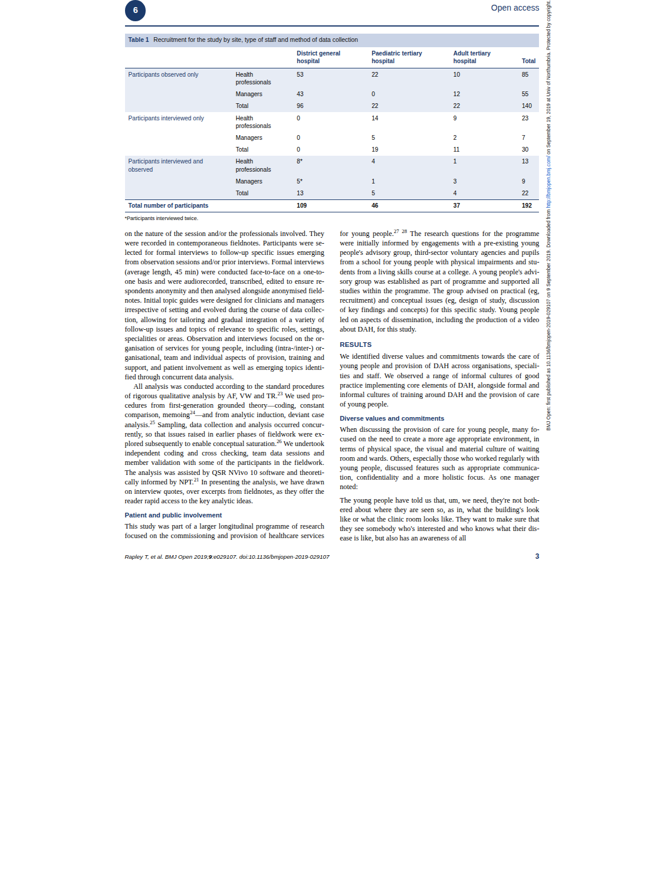BMJ Open: first published as 10.1136/bmjopen-2019-029107 on 9 September 2019. Downloaded from http://bmjopen.bmj.com/ on September 19, 2019 at Univ of Northumbria. Protected by copyright.
6
Open access
Table 1 Recruitment for the study by site, type of staff and method of data collection
| | | District general hospital | Paediatric tertiary hospital | Adult tertiary hospital | Total |
| --- | --- | --- | --- | --- | --- |
| Participants observed only | Health professionals | 53 | 22 | 10 | 85 |
| Managers | 43 | 0 | 12 | 55 |
| Total | 96 | 22 | 22 | 140 |
| Participants interviewed only | Health professionals | 0 | 14 | 9 | 23 |
| Managers | 0 | 5 | 2 | 7 |
| Total | 0 | 19 | 11 | 30 |
| Participants interviewed and observed | Health professionals | 8* | 4 | 1 | 13 |
| Managers | 5* | 1 | 3 | 9 |
| Total | 13 | 5 | 4 | 22 |
| Total number of participants | 109 | 46 | 37 | 192 |
*Participants interviewed twice.
on the nature of the session and/or the professionals involved. They were recorded in contemporaneous fieldnotes. Participants were selected for formal interviews to follow-up specific issues emerging from observation sessions and/or prior interviews. Formal interviews (average length, 45 min) were conducted face-to-face on a one-to-one basis and were audiorecorded, transcribed, edited to ensure respondents anonymity and then analysed alongside anonymised fieldnotes. Initial topic guides were designed for clinicians and managers irrespective of setting and evolved during the course of data collection, allowing for tailoring and gradual integration of a variety of follow-up issues and topics of relevance to specific roles, settings, specialities or areas. Observation and interviews focused on the organisation of services for young people, including (intra-/inter-) organisational, team and individual aspects of provision, training and support, and patient involvement as well as emerging topics identified through concurrent data analysis.
All analysis was conducted according to the standard procedures of rigorous qualitative analysis by AF, VW and TR.23 We used procedures from first-generation grounded theory—coding, constant comparison, memoing24—and from analytic induction, deviant case analysis.25 Sampling, data collection and analysis occurred concurrently, so that issues raised in earlier phases of fieldwork were explored subsequently to enable conceptual saturation.26 We undertook independent coding and cross checking, team data sessions and member validation with some of the participants in the fieldwork. The analysis was assisted by QSR NVivo 10 software and theoretically informed by NPT.21 In presenting the analysis, we have drawn on interview quotes, over excerpts from fieldnotes, as they offer the reader rapid access to the key analytic ideas.
Patient and public involvement
This study was part of a larger longitudinal programme of research focused on the commissioning and provision of healthcare services for young people.27 28 The research questions for the programme were initially informed by engagements with a pre-existing young people's advisory group, third-sector voluntary agencies and pupils from a school for young people with physical impairments and students from a living skills course at a college. A young people's advisory group was established as part of programme and supported all studies within the programme. The group advised on practical (eg, recruitment) and conceptual issues (eg, design of study, discussion of key findings and concepts) for this specific study. Young people led on aspects of dissemination, including the production of a video about DAH, for this study.
Results
We identified diverse values and commitments towards the care of young people and provision of DAH across organisations, specialities and staff. We observed a range of informal cultures of good practice implementing core elements of DAH, alongside formal and informal cultures of training around DAH and the provision of care of young people.
Diverse values and commitments
When discussing the provision of care for young people, many focused on the need to create a more age appropriate environment, in terms of physical space, the visual and material culture of waiting room and wards. Others, especially those who worked regularly with young people, discussed features such as appropriate communication, confidentiality and a more holistic focus. As one manager noted:
The young people have told us that, um, we need, they're not bothered about where they are seen so, as in, what the building's look like or what the clinic room looks like. They want to make sure that they see somebody who's interested and who knows what their disease is like, but also has an awareness of all
Rapley T, et al. BMJ Open 2019;9:e029107. doi:10.1136/bmjopen-2019-029107
3